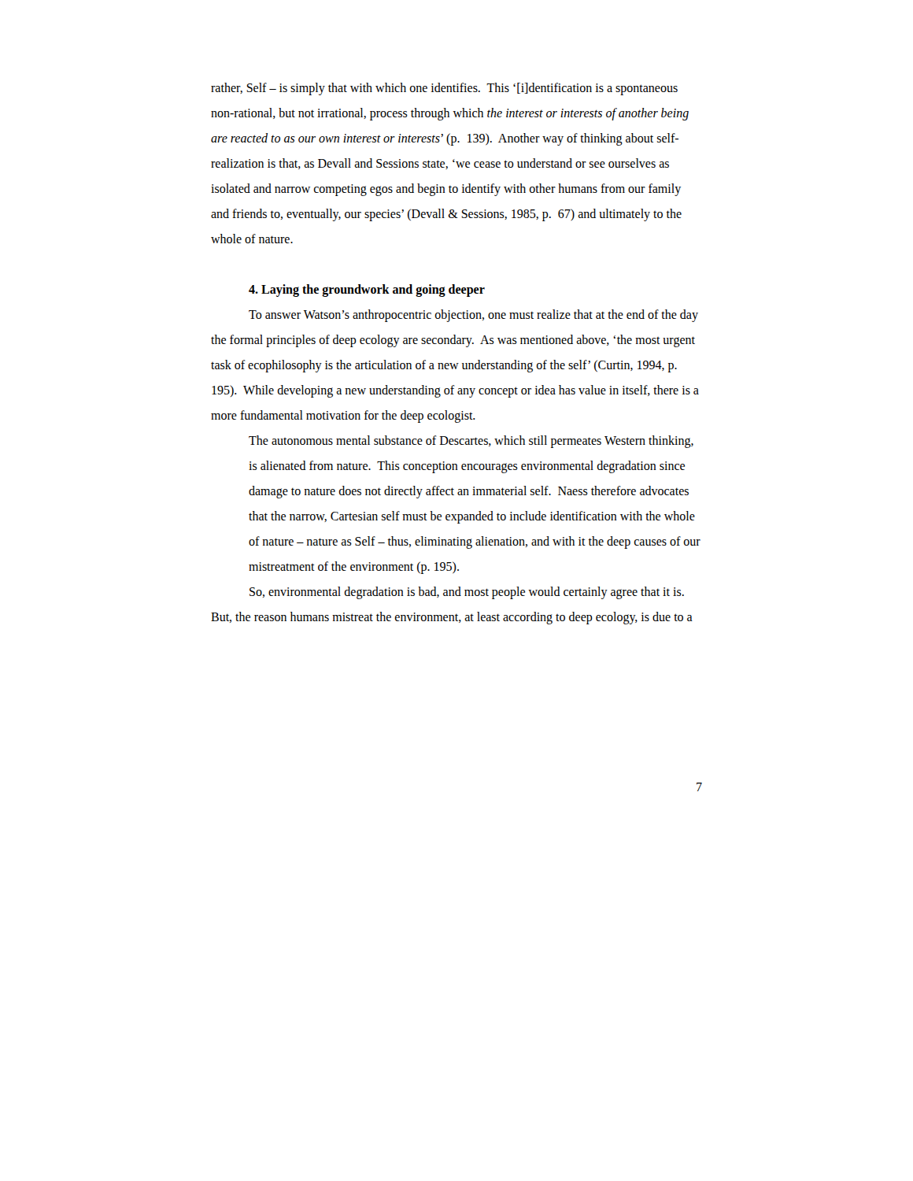rather, Self – is simply that with which one identifies. This ‘[i]dentification is a spontaneous non-rational, but not irrational, process through which the interest or interests of another being are reacted to as our own interest or interests’ (p. 139). Another way of thinking about self-realization is that, as Devall and Sessions state, ‘we cease to understand or see ourselves as isolated and narrow competing egos and begin to identify with other humans from our family and friends to, eventually, our species’ (Devall & Sessions, 1985, p. 67) and ultimately to the whole of nature.
4. Laying the groundwork and going deeper
To answer Watson’s anthropocentric objection, one must realize that at the end of the day the formal principles of deep ecology are secondary. As was mentioned above, ‘the most urgent task of ecophilosophy is the articulation of a new understanding of the self’ (Curtin, 1994, p. 195). While developing a new understanding of any concept or idea has value in itself, there is a more fundamental motivation for the deep ecologist.
The autonomous mental substance of Descartes, which still permeates Western thinking, is alienated from nature. This conception encourages environmental degradation since damage to nature does not directly affect an immaterial self. Naess therefore advocates that the narrow, Cartesian self must be expanded to include identification with the whole of nature – nature as Self – thus, eliminating alienation, and with it the deep causes of our mistreatment of the environment (p. 195).
So, environmental degradation is bad, and most people would certainly agree that it is. But, the reason humans mistreat the environment, at least according to deep ecology, is due to a
7